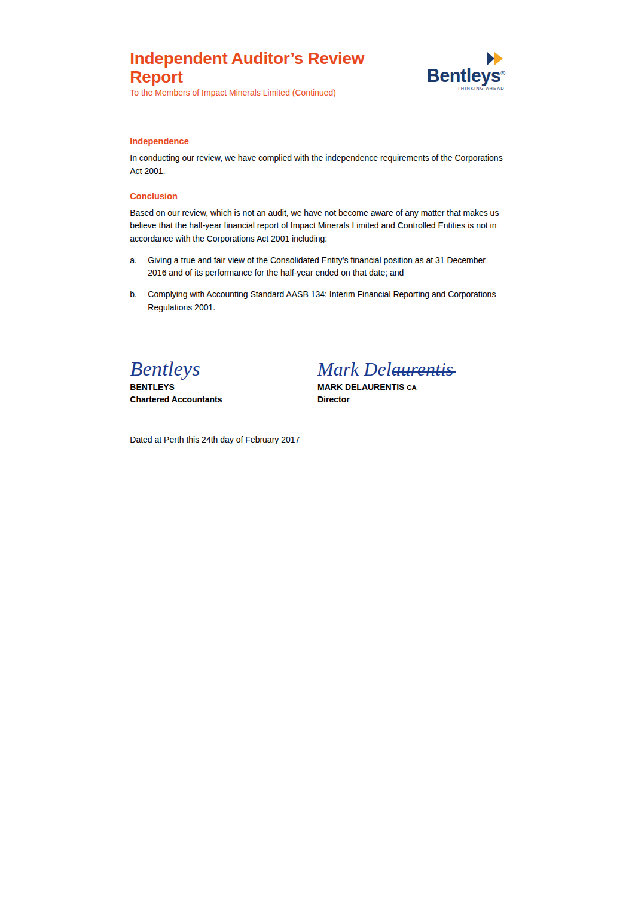Independent Auditor’s Review Report
To the Members of Impact Minerals Limited (Continued)
Bentleys®
THINKING AHEAD
Independence
In conducting our review, we have complied with the independence requirements of the Corporations Act 2001.
Conclusion
Based on our review, which is not an audit, we have not become aware of any matter that makes us believe that the half-year financial report of Impact Minerals Limited and Controlled Entities is not in accordance with the Corporations Act 2001 including:
a.
Giving a true and fair view of the Consolidated Entity’s financial position as at 31 December 2016 and of its performance for the half-year ended on that date; and
b.
Complying with Accounting Standard AASB 134: Interim Financial Reporting and Corporations Regulations 2001.
Bentleys
BENTLEYS
Chartered Accountants
Mark Delaurentis
MARK DELAURENTIS CA
Director
Dated at Perth this 24th day of February 2017